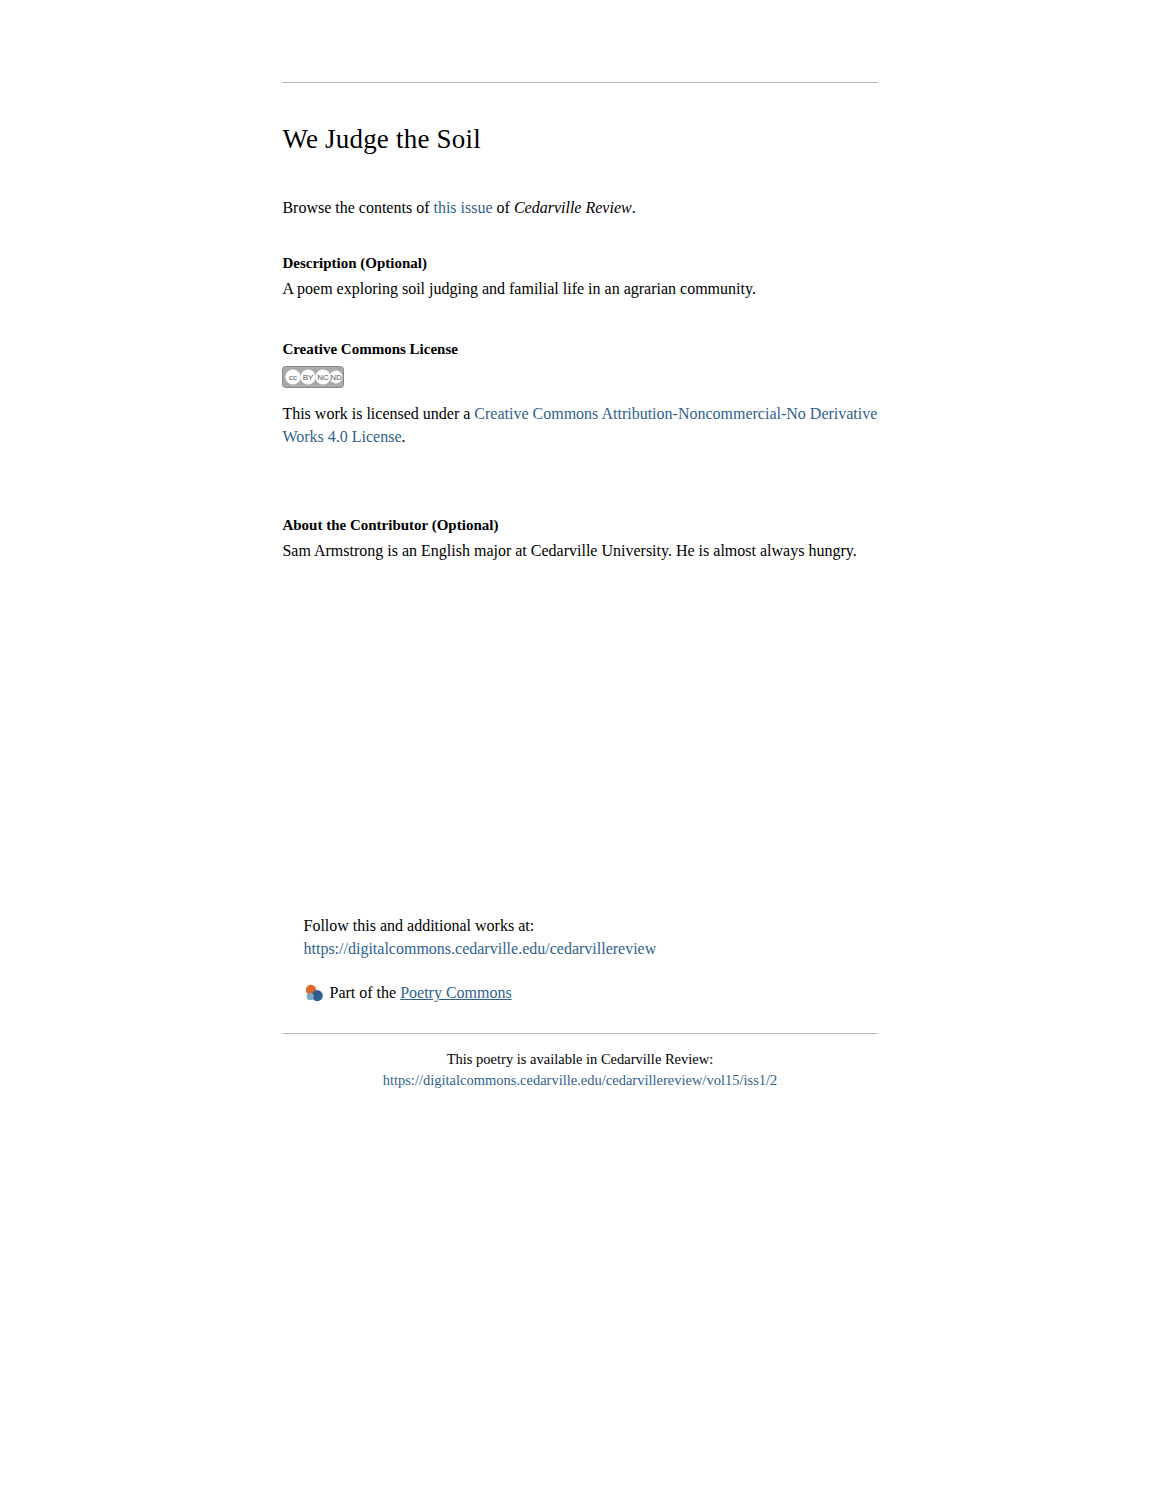We Judge the Soil
Browse the contents of this issue of Cedarville Review.
Description (Optional)
A poem exploring soil judging and familial life in an agrarian community.
Creative Commons License
cc BY NC ND
This work is licensed under a Creative Commons Attribution-Noncommercial-No Derivative Works 4.0 License.
About the Contributor (Optional)
Sam Armstrong is an English major at Cedarville University. He is almost always hungry.
Follow this and additional works at: https://digitalcommons.cedarville.edu/cedarvillereview
Part of the Poetry Commons
This poetry is available in Cedarville Review: https://digitalcommons.cedarville.edu/cedarvillereview/vol15/iss1/2